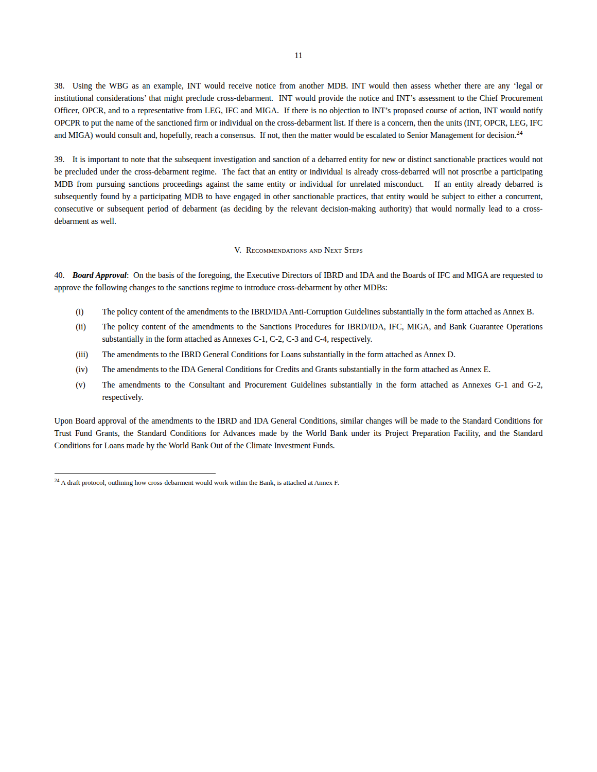11
38. Using the WBG as an example, INT would receive notice from another MDB. INT would then assess whether there are any ‘legal or institutional considerations’ that might preclude cross-debarment. INT would provide the notice and INT’s assessment to the Chief Procurement Officer, OPCR, and to a representative from LEG, IFC and MIGA. If there is no objection to INT’s proposed course of action, INT would notify OPCPR to put the name of the sanctioned firm or individual on the cross-debarment list. If there is a concern, then the units (INT, OPCR, LEG, IFC and MIGA) would consult and, hopefully, reach a consensus. If not, then the matter would be escalated to Senior Management for decision.24
39. It is important to note that the subsequent investigation and sanction of a debarred entity for new or distinct sanctionable practices would not be precluded under the cross-debarment regime. The fact that an entity or individual is already cross-debarred will not proscribe a participating MDB from pursuing sanctions proceedings against the same entity or individual for unrelated misconduct. If an entity already debarred is subsequently found by a participating MDB to have engaged in other sanctionable practices, that entity would be subject to either a concurrent, consecutive or subsequent period of debarment (as deciding by the relevant decision-making authority) that would normally lead to a cross-debarment as well.
V. Recommendations and Next Steps
40. Board Approval: On the basis of the foregoing, the Executive Directors of IBRD and IDA and the Boards of IFC and MIGA are requested to approve the following changes to the sanctions regime to introduce cross-debarment by other MDBs:
(i) The policy content of the amendments to the IBRD/IDA Anti-Corruption Guidelines substantially in the form attached as Annex B.
(ii) The policy content of the amendments to the Sanctions Procedures for IBRD/IDA, IFC, MIGA, and Bank Guarantee Operations substantially in the form attached as Annexes C-1, C-2, C-3 and C-4, respectively.
(iii) The amendments to the IBRD General Conditions for Loans substantially in the form attached as Annex D.
(iv) The amendments to the IDA General Conditions for Credits and Grants substantially in the form attached as Annex E.
(v) The amendments to the Consultant and Procurement Guidelines substantially in the form attached as Annexes G-1 and G-2, respectively.
Upon Board approval of the amendments to the IBRD and IDA General Conditions, similar changes will be made to the Standard Conditions for Trust Fund Grants, the Standard Conditions for Advances made by the World Bank under its Project Preparation Facility, and the Standard Conditions for Loans made by the World Bank Out of the Climate Investment Funds.
24 A draft protocol, outlining how cross-debarment would work within the Bank, is attached at Annex F.